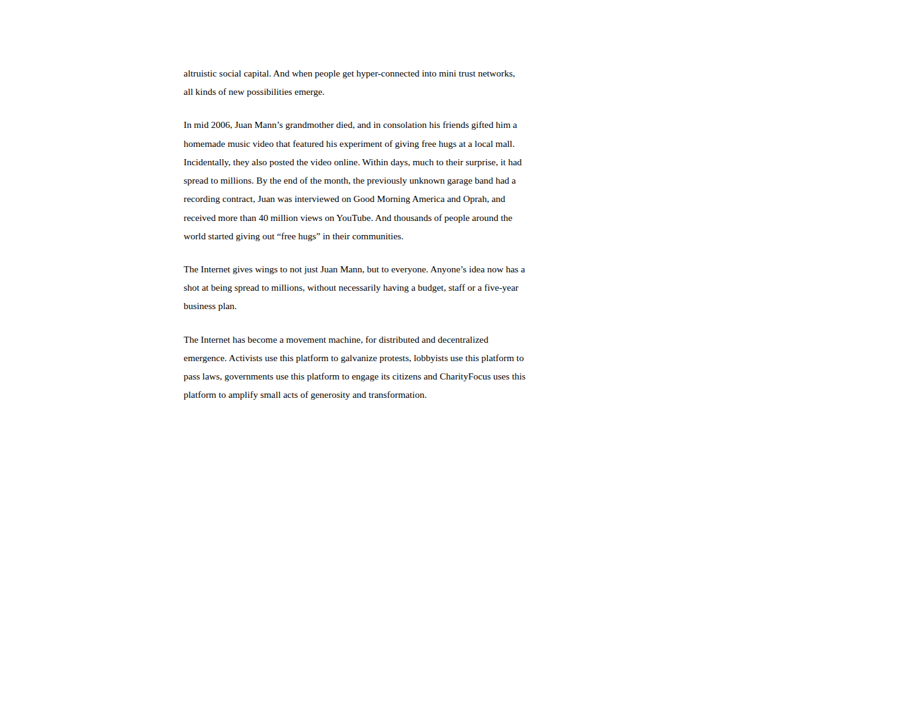altruistic social capital. And when people get hyper-connected into mini trust networks, all kinds of new possibilities emerge.
In mid 2006, Juan Mann’s grandmother died, and in consolation his friends gifted him a homemade music video that featured his experiment of giving free hugs at a local mall. Incidentally, they also posted the video online. Within days, much to their surprise, it had spread to millions. By the end of the month, the previously unknown garage band had a recording contract, Juan was interviewed on Good Morning America and Oprah, and received more than 40 million views on YouTube. And thousands of people around the world started giving out “free hugs” in their communities.
The Internet gives wings to not just Juan Mann, but to everyone. Anyone’s idea now has a shot at being spread to millions, without necessarily having a budget, staff or a five-year business plan.
The Internet has become a movement machine, for distributed and decentralized emergence. Activists use this platform to galvanize protests, lobbyists use this platform to pass laws, governments use this platform to engage its citizens and CharityFocus uses this platform to amplify small acts of generosity and transformation.